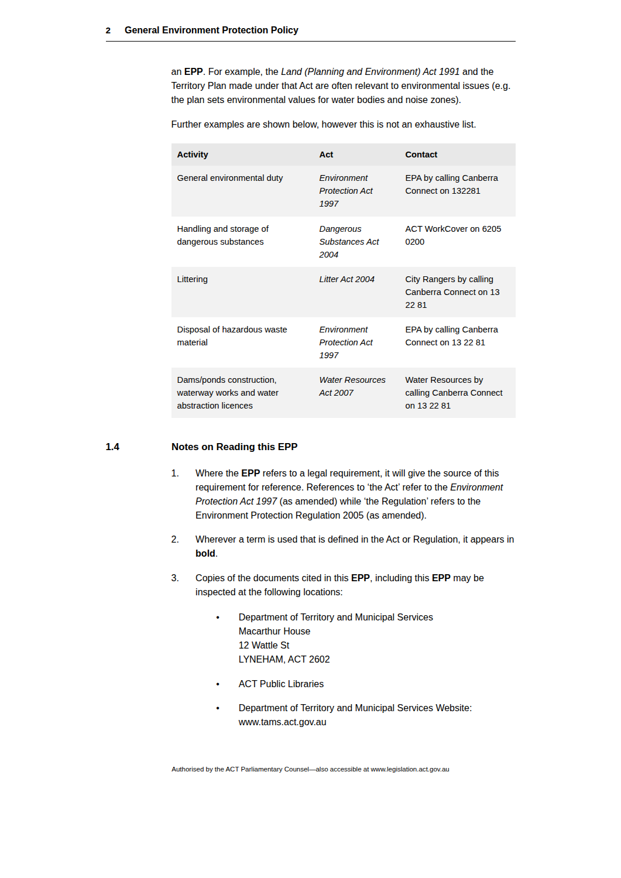2 General Environment Protection Policy
an EPP. For example, the Land (Planning and Environment) Act 1991 and the Territory Plan made under that Act are often relevant to environmental issues (e.g. the plan sets environmental values for water bodies and noise zones).
Further examples are shown below, however this is not an exhaustive list.
| Activity | Act | Contact |
| --- | --- | --- |
| General environmental duty | Environment Protection Act 1997 | EPA by calling Canberra Connect on 132281 |
| Handling and storage of dangerous substances | Dangerous Substances Act 2004 | ACT WorkCover on 6205 0200 |
| Littering | Litter Act 2004 | City Rangers by calling Canberra Connect on 13 22 81 |
| Disposal of hazardous waste material | Environment Protection Act 1997 | EPA by calling Canberra Connect on 13 22 81 |
| Dams/ponds construction, waterway works and water abstraction licences | Water Resources Act 2007 | Water Resources by calling Canberra Connect on 13 22 81 |
1.4 Notes on Reading this EPP
Where the EPP refers to a legal requirement, it will give the source of this requirement for reference. References to ‘the Act’ refer to the Environment Protection Act 1997 (as amended) while ‘the Regulation’ refers to the Environment Protection Regulation 2005 (as amended).
Wherever a term is used that is defined in the Act or Regulation, it appears in bold.
Copies of the documents cited in this EPP, including this EPP may be inspected at the following locations:
Department of Territory and Municipal Services Macarthur House 12 Wattle St LYNEHAM, ACT 2602
ACT Public Libraries
Department of Territory and Municipal Services Website: www.tams.act.gov.au
Authorised by the ACT Parliamentary Counsel—also accessible at www.legislation.act.gov.au